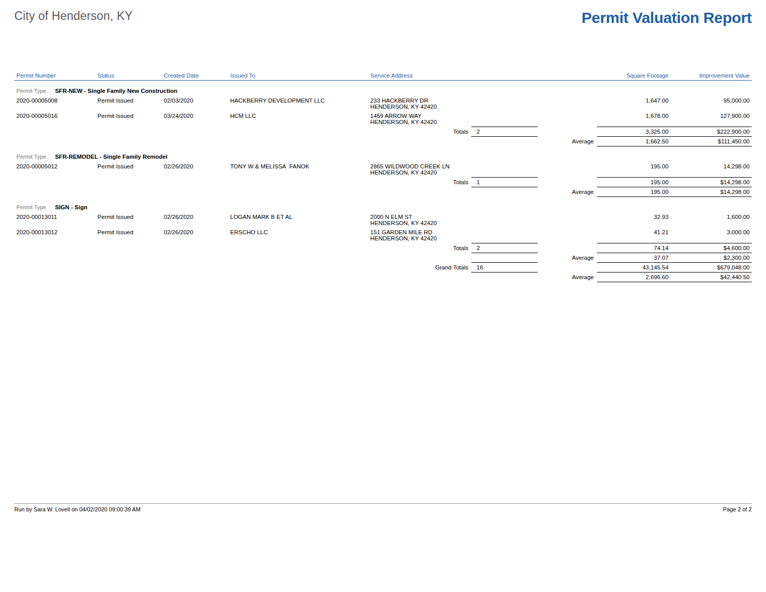City of Henderson, KY
Permit Valuation Report
| Permit Number | Status | Created Date | Issued To | Service Address | Square Footage | Improvement Value |
| --- | --- | --- | --- | --- | --- | --- |
| Permit Type SFR-NEW - Single Family New Construction |
| 2020-00005008 | Permit Issued | 02/03/2020 | HACKBERRY DEVELOPMENT LLC | 233 HACKBERRY DR HENDERSON, KY 42420 | 1,647.00 | 95,000.00 |
| 2020-00005016 | Permit Issued | 03/24/2020 | HCM LLC | 1459 ARROW WAY HENDERSON, KY 42420 | 1,678.00 | 127,900.00 |
| | Totals | 2 | | 3,325.00 | $222,900.00 |
| | Average | 1,662.50 | $111,450.00 |
| Permit Type SFR-REMODEL - Single Family Remodel |
| 2020-00005012 | Permit Issued | 02/26/2020 | TONY W & MELISSA FANOK | 2865 WILDWOOD CREEK LN HENDERSON, KY 42420 | 195.00 | 14,298.00 |
| | Totals | 1 | | 195.00 | $14,298.00 |
| | Average | 195.00 | $14,298.00 |
| Permit Type SIGN - Sign |
| 2020-00013011 | Permit Issued | 02/26/2020 | LOGAN MARK B ET AL | 2000 N ELM ST HENDERSON, KY 42420 | 32.93 | 1,600.00 |
| 2020-00013012 | Permit Issued | 02/26/2020 | ERSCHO LLC | 151 GARDEN MILE RD HENDERSON, KY 42420 | 41.21 | 3,000.00 |
| | Totals | 2 | | 74.14 | $4,600.00 |
| | Average | 37.07 | $2,300.00 |
| | Grand Totals | 16 | | 43,145.54 | $679,048.00 |
| | Average | 2,696.60 | $42,440.50 |
Run by Sara W. Lovell on 04/02/2020 09:00:39 AM
Page 2 of 2